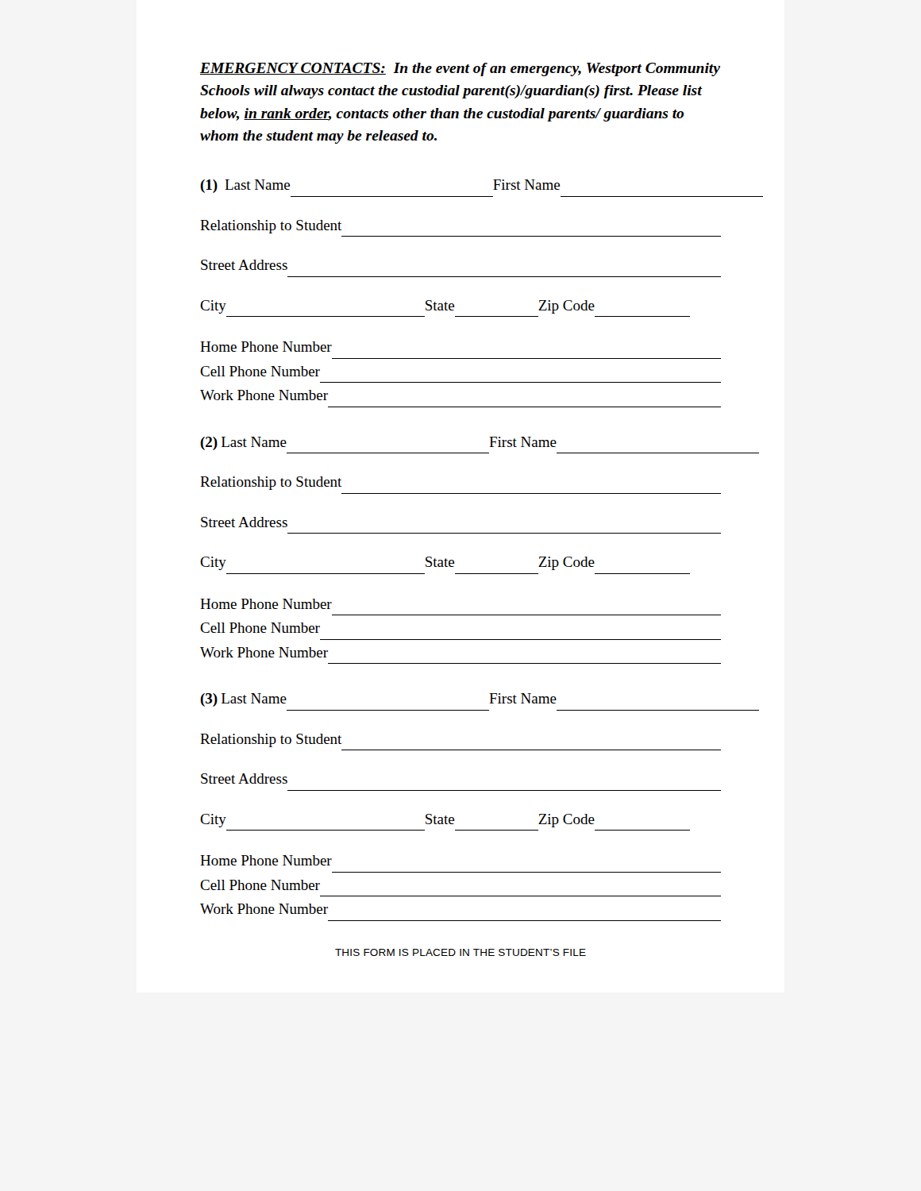EMERGENCY CONTACTS: In the event of an emergency, Westport Community Schools will always contact the custodial parent(s)/guardian(s) first. Please list below, in rank order, contacts other than the custodial parents/ guardians to whom the student may be released to.
(1) Last Name First Name
Relationship to Student
Street Address
City State Zip Code
Home Phone Number
Cell Phone Number
Work Phone Number
(2) Last Name First Name
Relationship to Student
Street Address
City State Zip Code
Home Phone Number
Cell Phone Number
Work Phone Number
(3) Last Name First Name
Relationship to Student
Street Address
City State Zip Code
Home Phone Number
Cell Phone Number
Work Phone Number
THIS FORM IS PLACED IN THE STUDENT’S FILE